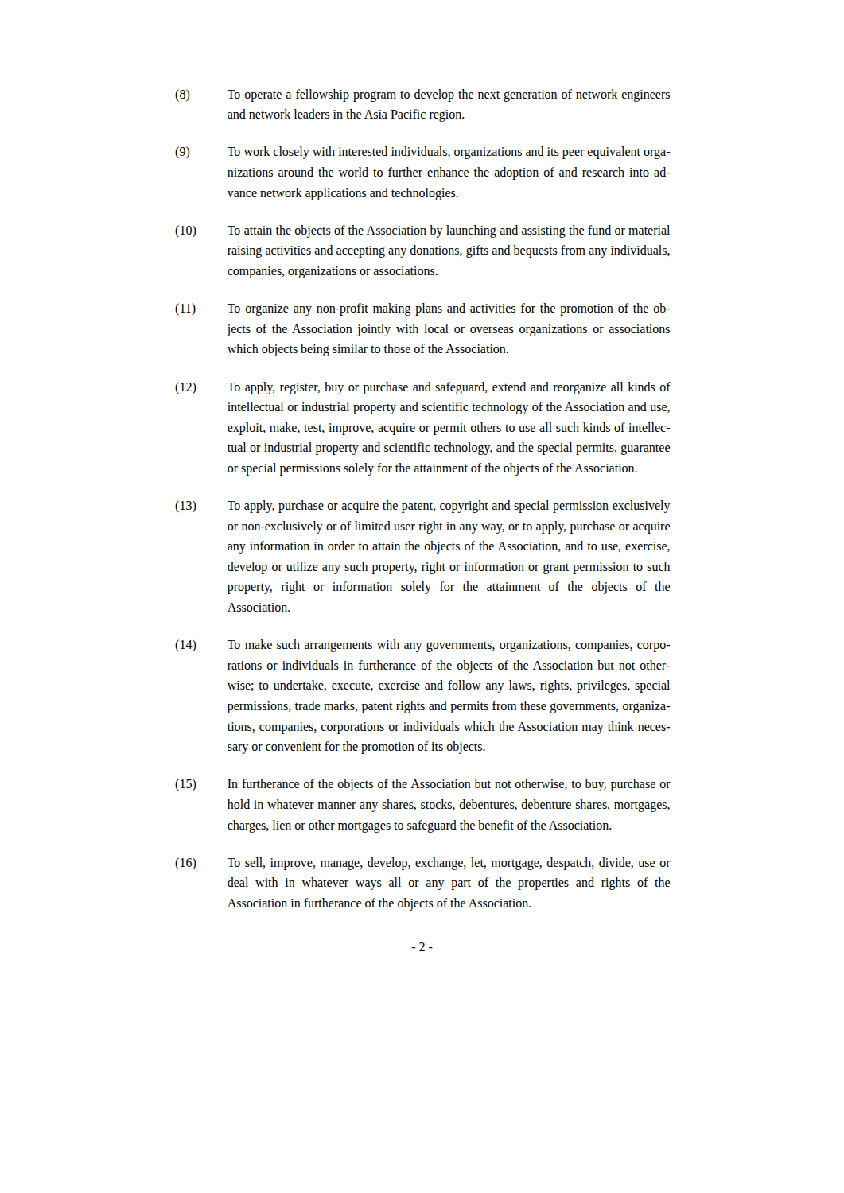(8) To operate a fellowship program to develop the next generation of network engineers and network leaders in the Asia Pacific region.
(9) To work closely with interested individuals, organizations and its peer equivalent organizations around the world to further enhance the adoption of and research into advance network applications and technologies.
(10) To attain the objects of the Association by launching and assisting the fund or material raising activities and accepting any donations, gifts and bequests from any individuals, companies, organizations or associations.
(11) To organize any non-profit making plans and activities for the promotion of the objects of the Association jointly with local or overseas organizations or associations which objects being similar to those of the Association.
(12) To apply, register, buy or purchase and safeguard, extend and reorganize all kinds of intellectual or industrial property and scientific technology of the Association and use, exploit, make, test, improve, acquire or permit others to use all such kinds of intellectual or industrial property and scientific technology, and the special permits, guarantee or special permissions solely for the attainment of the objects of the Association.
(13) To apply, purchase or acquire the patent, copyright and special permission exclusively or non-exclusively or of limited user right in any way, or to apply, purchase or acquire any information in order to attain the objects of the Association, and to use, exercise, develop or utilize any such property, right or information or grant permission to such property, right or information solely for the attainment of the objects of the Association.
(14) To make such arrangements with any governments, organizations, companies, corporations or individuals in furtherance of the objects of the Association but not otherwise; to undertake, execute, exercise and follow any laws, rights, privileges, special permissions, trade marks, patent rights and permits from these governments, organizations, companies, corporations or individuals which the Association may think necessary or convenient for the promotion of its objects.
(15) In furtherance of the objects of the Association but not otherwise, to buy, purchase or hold in whatever manner any shares, stocks, debentures, debenture shares, mortgages, charges, lien or other mortgages to safeguard the benefit of the Association.
(16) To sell, improve, manage, develop, exchange, let, mortgage, despatch, divide, use or deal with in whatever ways all or any part of the properties and rights of the Association in furtherance of the objects of the Association.
- 2 -